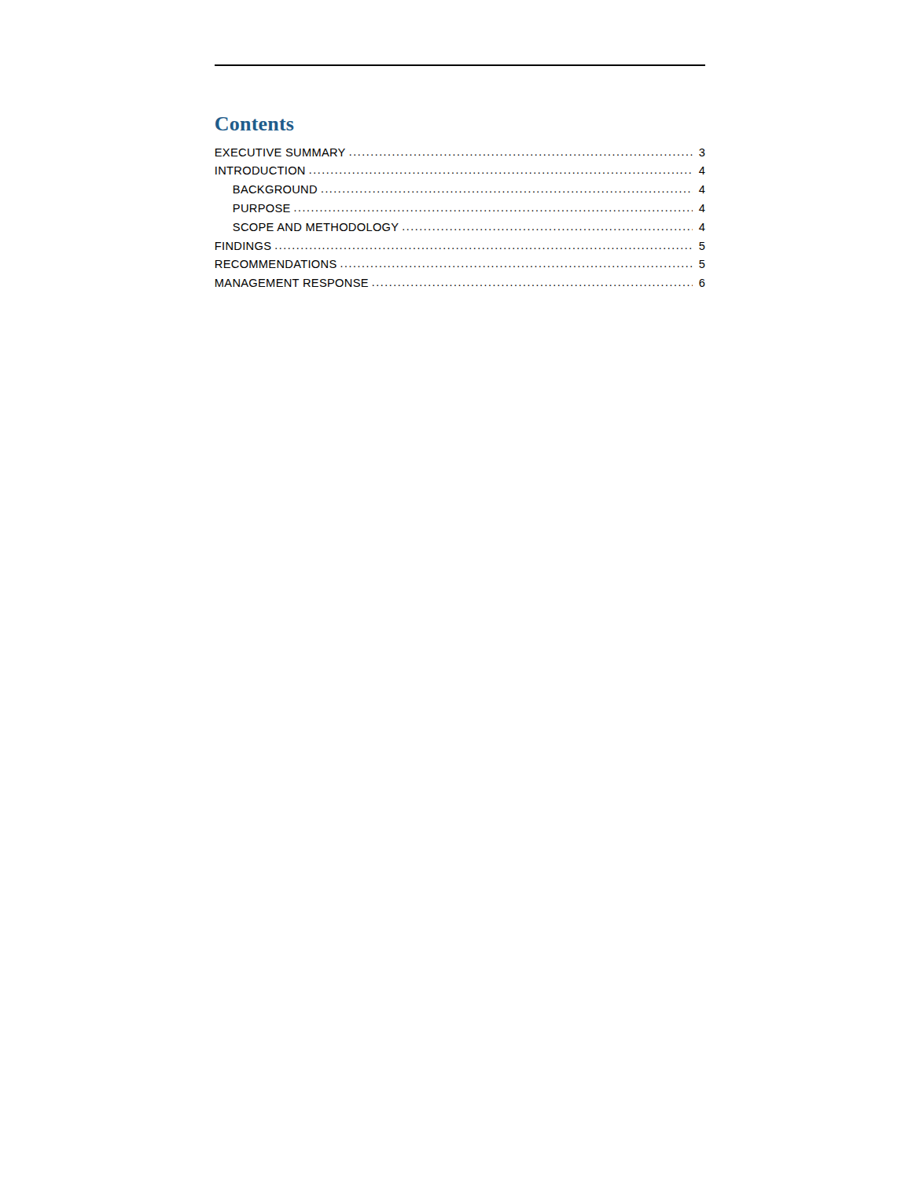Contents
EXECUTIVE SUMMARY .................................................................................................................................. 3
INTRODUCTION .......................................................................................................................................... 4
BACKGROUND ......................................................................................................................................... 4
PURPOSE .................................................................................................................................................. 4
SCOPE AND METHODOLOGY ................................................................................................................. 4
FINDINGS ..................................................................................................................................................... 5
RECOMMENDATIONS ............................................................................................................................. 5
MANAGEMENT RESPONSE ....................................................................................................................... 6